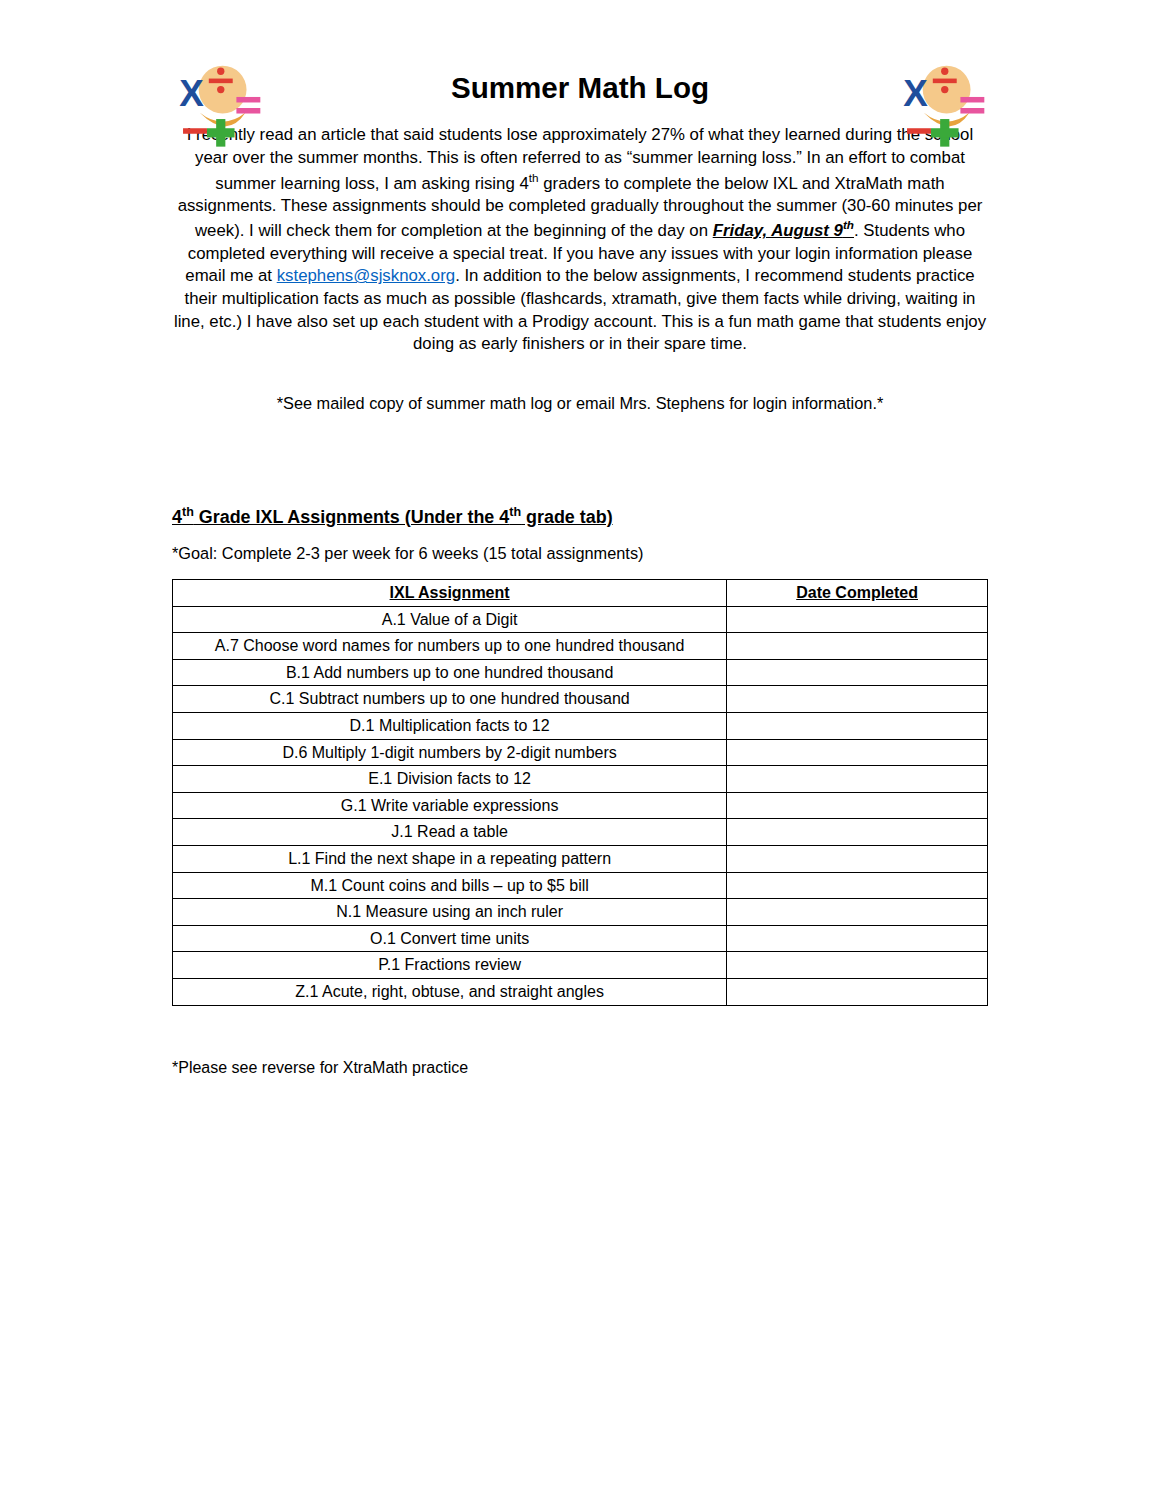X X
Summer Math Log
I recently read an article that said students lose approximately 27% of what they learned during the school year over the summer months. This is often referred to as “summer learning loss.” In an effort to combat summer learning loss, I am asking rising 4th graders to complete the below IXL and XtraMath math assignments. These assignments should be completed gradually throughout the summer (30-60 minutes per week). I will check them for completion at the beginning of the day on Friday, August 9th. Students who completed everything will receive a special treat. If you have any issues with your login information please email me at kstephens@sjsknox.org. In addition to the below assignments, I recommend students practice their multiplication facts as much as possible (flashcards, xtramath, give them facts while driving, waiting in line, etc.) I have also set up each student with a Prodigy account. This is a fun math game that students enjoy doing as early finishers or in their spare time.
*See mailed copy of summer math log or email Mrs. Stephens for login information.*
4th Grade IXL Assignments (Under the 4th grade tab)
*Goal: Complete 2-3 per week for 6 weeks (15 total assignments)
| IXL Assignment | Date Completed |
| --- | --- |
| A.1 Value of a Digit | |
| A.7 Choose word names for numbers up to one hundred thousand | |
| B.1 Add numbers up to one hundred thousand | |
| C.1 Subtract numbers up to one hundred thousand | |
| D.1 Multiplication facts to 12 | |
| D.6 Multiply 1-digit numbers by 2-digit numbers | |
| E.1 Division facts to 12 | |
| G.1 Write variable expressions | |
| J.1 Read a table | |
| L.1 Find the next shape in a repeating pattern | |
| M.1 Count coins and bills – up to $5 bill | |
| N.1 Measure using an inch ruler | |
| O.1 Convert time units | |
| P.1 Fractions review | |
| Z.1 Acute, right, obtuse, and straight angles | |
*Please see reverse for XtraMath practice